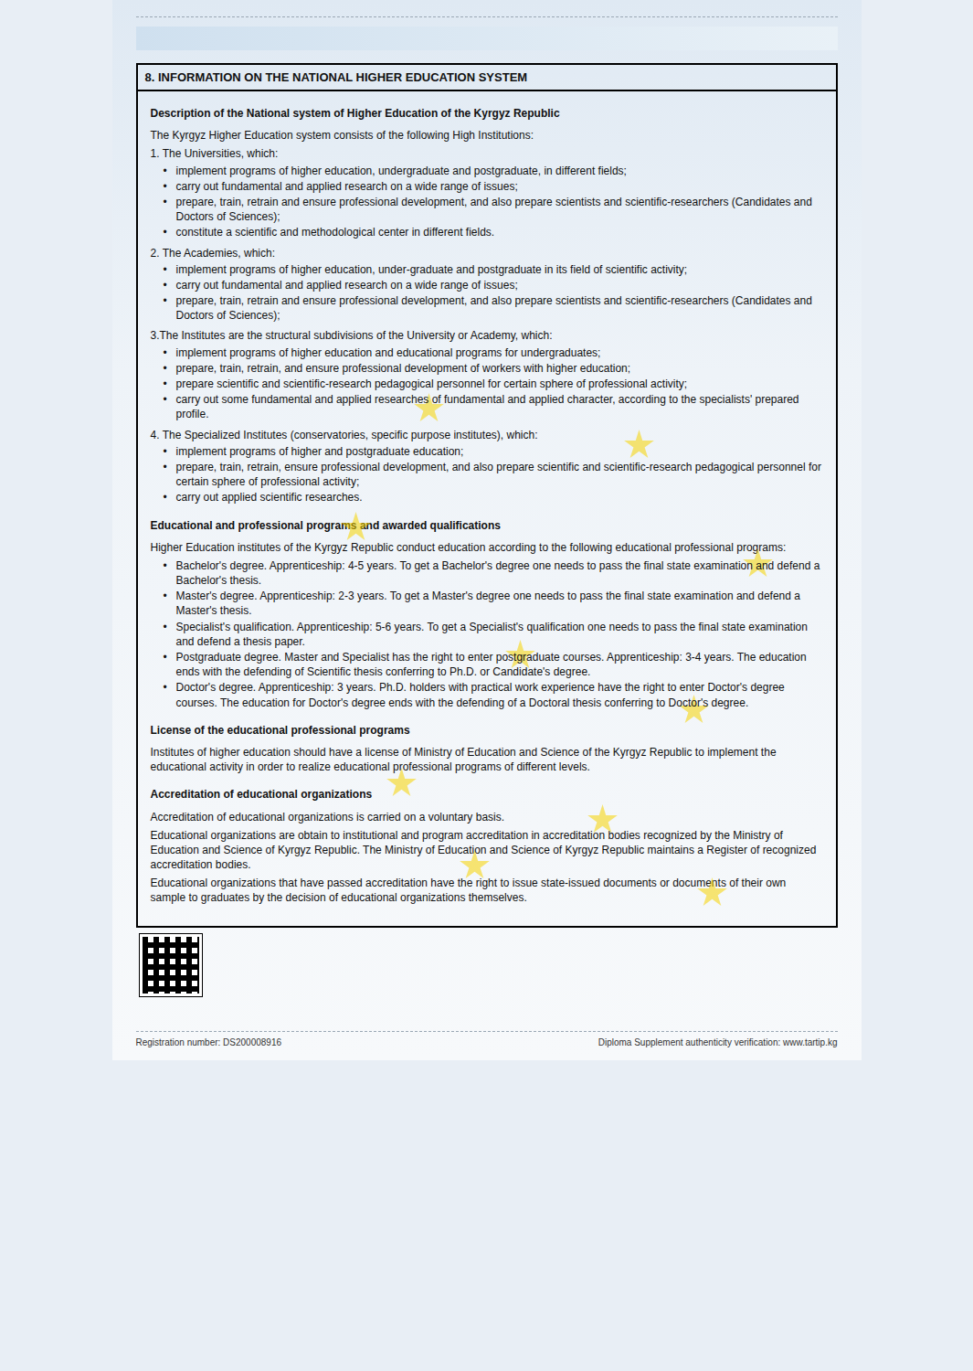8. INFORMATION ON THE NATIONAL HIGHER EDUCATION SYSTEM
Description of the National system of Higher Education of the Kyrgyz Republic
The Kyrgyz Higher Education system consists of the following High Institutions:
1. The Universities, which:
implement programs of higher education, undergraduate and postgraduate, in different fields;
carry out fundamental and applied research on a wide range of issues;
prepare, train, retrain and ensure professional development, and also prepare scientists and scientific-researchers (Candidates and Doctors of Sciences);
constitute a scientific and methodological center in different fields.
2. The Academies, which:
implement programs of higher education, under-graduate and postgraduate in its field of scientific activity;
carry out fundamental and applied research on a wide range of issues;
prepare, train, retrain and ensure professional development, and also prepare scientists and scientific-researchers (Candidates and Doctors of Sciences);
3.The Institutes are the structural subdivisions of the University or Academy, which:
implement programs of higher education and educational programs for undergraduates;
prepare, train, retrain, and ensure professional development of workers with higher education;
prepare scientific and scientific-research pedagogical personnel for certain sphere of professional activity;
carry out some fundamental and applied researches of fundamental and applied character, according to the specialists' prepared profile.
4. The Specialized Institutes (conservatories, specific purpose institutes), which:
implement programs of higher and postgraduate education;
prepare, train, retrain, ensure professional development, and also prepare scientific and scientific-research pedagogical personnel for certain sphere of professional activity;
carry out applied scientific researches.
Educational and professional programs and awarded qualifications
Higher Education institutes of the Kyrgyz Republic conduct education according to the following educational professional programs:
Bachelor's degree. Apprenticeship: 4-5 years. To get a Bachelor's degree one needs to pass the final state examination and defend a Bachelor's thesis.
Master's degree. Apprenticeship: 2-3 years. To get a Master's degree one needs to pass the final state examination and defend a Master's thesis.
Specialist's qualification. Apprenticeship: 5-6 years. To get a Specialist's qualification one needs to pass the final state examination and defend a thesis paper.
Postgraduate degree. Master and Specialist has the right to enter postgraduate courses. Apprenticeship: 3-4 years. The education ends with the defending of Scientific thesis conferring to Ph.D. or Candidate's degree.
Doctor's degree. Apprenticeship: 3 years. Ph.D. holders with practical work experience have the right to enter Doctor's degree courses. The education for Doctor's degree ends with the defending of a Doctoral thesis conferring to Doctor's degree.
License of the educational professional programs
Institutes of higher education should have a license of Ministry of Education and Science of the Kyrgyz Republic to implement the educational activity in order to realize educational professional programs of different levels.
Accreditation of educational organizations
Accreditation of educational organizations is carried on a voluntary basis.
Educational organizations are obtain to institutional and program accreditation in accreditation bodies recognized by the Ministry of Education and Science of Kyrgyz Republic. The Ministry of Education and Science of Kyrgyz Republic maintains a Register of recognized accreditation bodies.
Educational organizations that have passed accreditation have the right to issue state-issued documents or documents of their own sample to graduates by the decision of educational organizations themselves.
Registration number: DS200008916 Diploma Supplement authenticity verification: www.tartip.kg